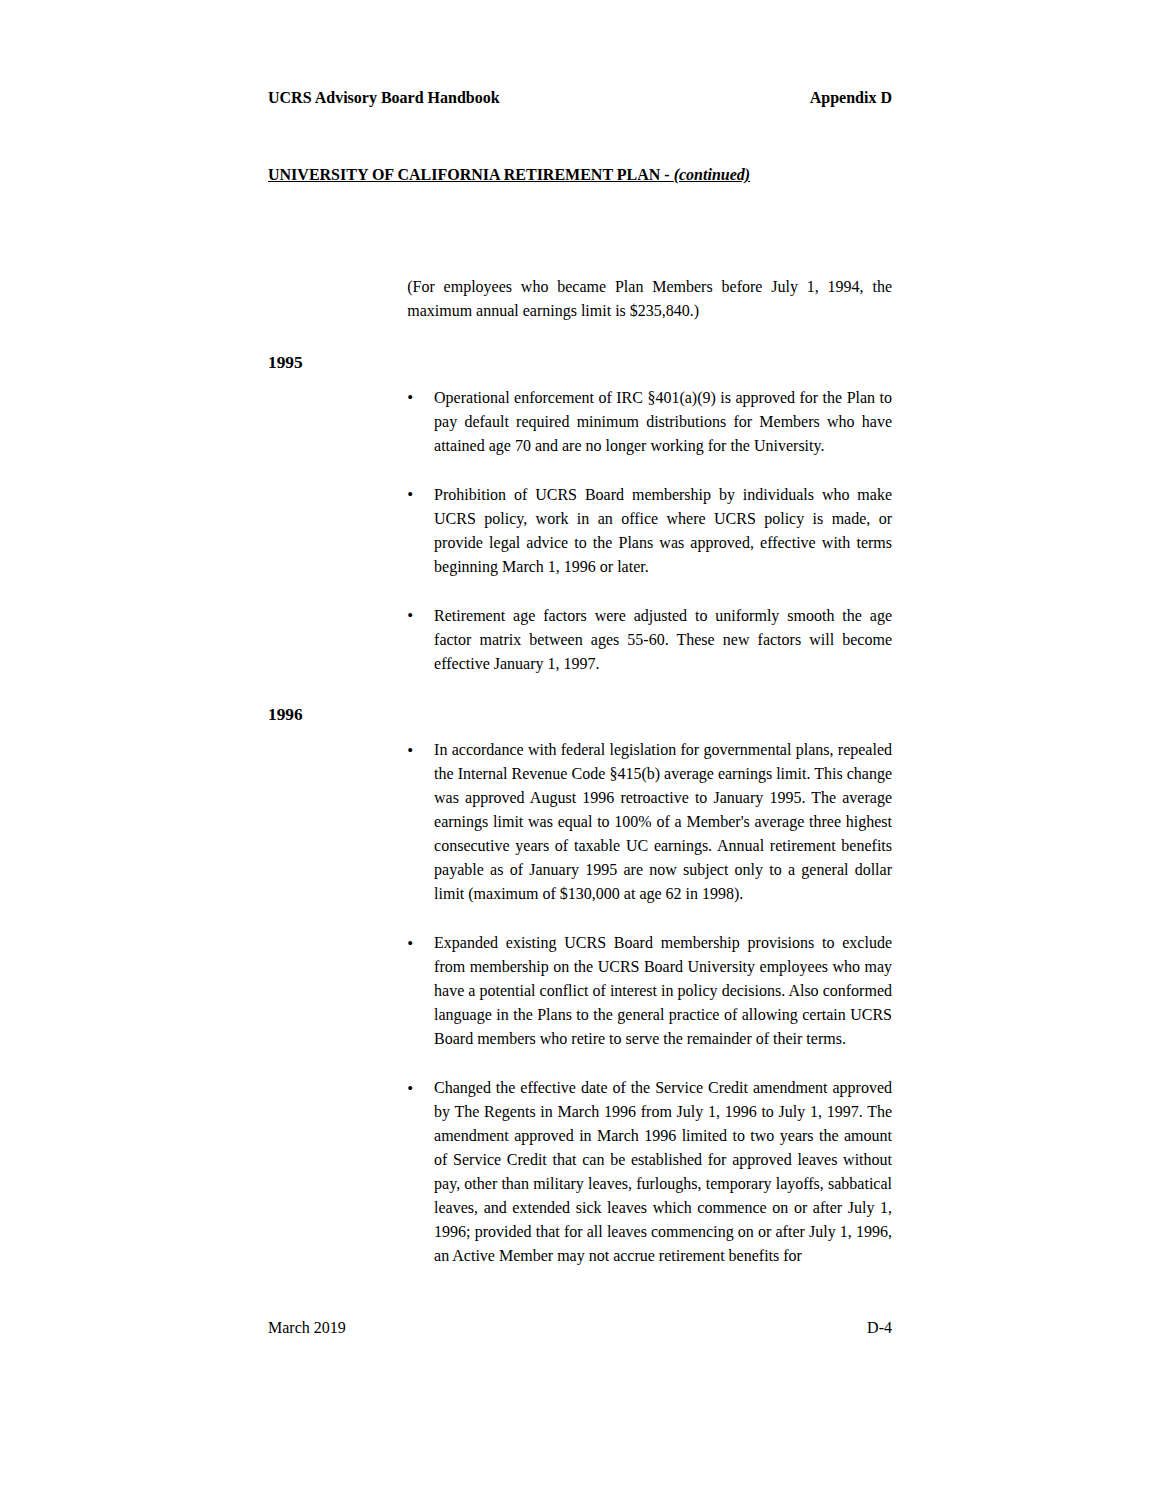UCRS Advisory Board Handbook Appendix D
UNIVERSITY OF CALIFORNIA RETIREMENT PLAN - (continued)
(For employees who became Plan Members before July 1, 1994, the maximum annual earnings limit is $235,840.)
1995
Operational enforcement of IRC §401(a)(9) is approved for the Plan to pay default required minimum distributions for Members who have attained age 70 and are no longer working for the University.
Prohibition of UCRS Board membership by individuals who make UCRS policy, work in an office where UCRS policy is made, or provide legal advice to the Plans was approved, effective with terms beginning March 1, 1996 or later.
Retirement age factors were adjusted to uniformly smooth the age factor matrix between ages 55-60. These new factors will become effective January 1, 1997.
1996
In accordance with federal legislation for governmental plans, repealed the Internal Revenue Code §415(b) average earnings limit. This change was approved August 1996 retroactive to January 1995. The average earnings limit was equal to 100% of a Member's average three highest consecutive years of taxable UC earnings. Annual retirement benefits payable as of January 1995 are now subject only to a general dollar limit (maximum of $130,000 at age 62 in 1998).
Expanded existing UCRS Board membership provisions to exclude from membership on the UCRS Board University employees who may have a potential conflict of interest in policy decisions. Also conformed language in the Plans to the general practice of allowing certain UCRS Board members who retire to serve the remainder of their terms.
Changed the effective date of the Service Credit amendment approved by The Regents in March 1996 from July 1, 1996 to July 1, 1997. The amendment approved in March 1996 limited to two years the amount of Service Credit that can be established for approved leaves without pay, other than military leaves, furloughs, temporary layoffs, sabbatical leaves, and extended sick leaves which commence on or after July 1, 1996; provided that for all leaves commencing on or after July 1, 1996, an Active Member may not accrue retirement benefits for
March 2019 D-4